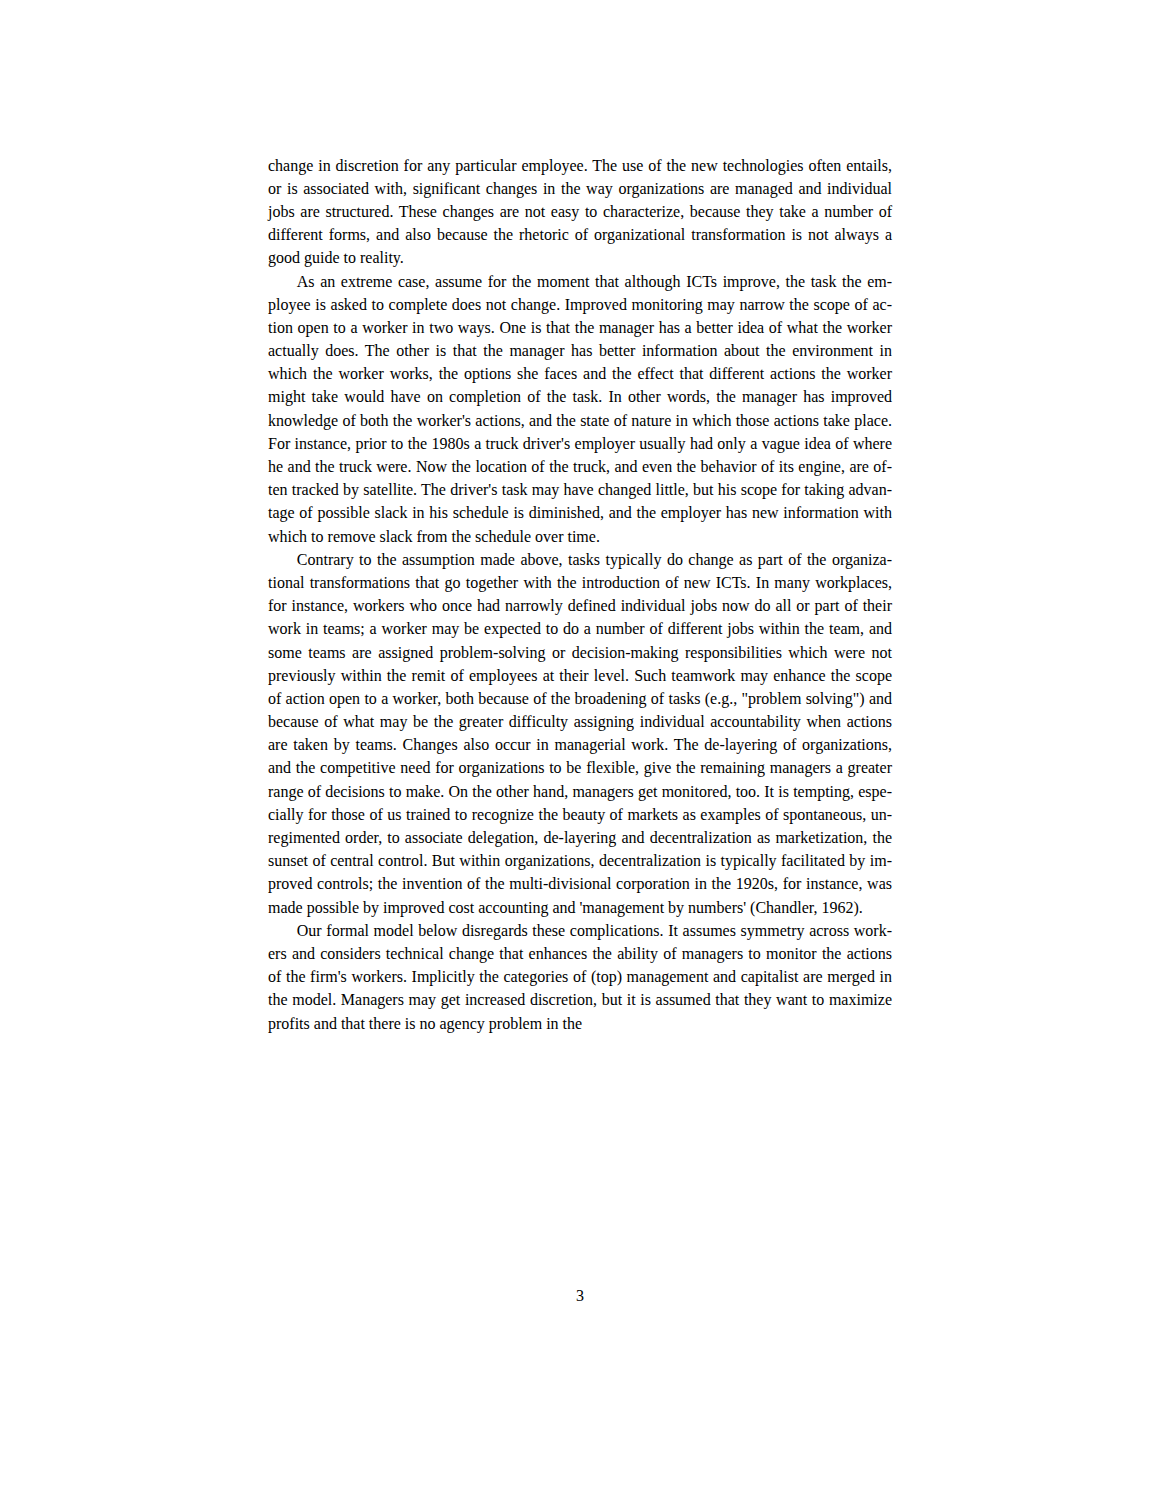change in discretion for any particular employee. The use of the new technologies often entails, or is associated with, significant changes in the way organizations are managed and individual jobs are structured. These changes are not easy to characterize, because they take a number of different forms, and also because the rhetoric of organizational transformation is not always a good guide to reality.
As an extreme case, assume for the moment that although ICTs improve, the task the employee is asked to complete does not change. Improved monitoring may narrow the scope of action open to a worker in two ways. One is that the manager has a better idea of what the worker actually does. The other is that the manager has better information about the environment in which the worker works, the options she faces and the effect that different actions the worker might take would have on completion of the task. In other words, the manager has improved knowledge of both the worker's actions, and the state of nature in which those actions take place. For instance, prior to the 1980s a truck driver's employer usually had only a vague idea of where he and the truck were. Now the location of the truck, and even the behavior of its engine, are often tracked by satellite. The driver's task may have changed little, but his scope for taking advantage of possible slack in his schedule is diminished, and the employer has new information with which to remove slack from the schedule over time.
Contrary to the assumption made above, tasks typically do change as part of the organizational transformations that go together with the introduction of new ICTs. In many workplaces, for instance, workers who once had narrowly defined individual jobs now do all or part of their work in teams; a worker may be expected to do a number of different jobs within the team, and some teams are assigned problem-solving or decision-making responsibilities which were not previously within the remit of employees at their level. Such teamwork may enhance the scope of action open to a worker, both because of the broadening of tasks (e.g., "problem solving") and because of what may be the greater difficulty assigning individual accountability when actions are taken by teams. Changes also occur in managerial work. The de-layering of organizations, and the competitive need for organizations to be flexible, give the remaining managers a greater range of decisions to make. On the other hand, managers get monitored, too. It is tempting, especially for those of us trained to recognize the beauty of markets as examples of spontaneous, un-regimented order, to associate delegation, de-layering and decentralization as marketization, the sunset of central control. But within organizations, decentralization is typically facilitated by improved controls; the invention of the multi-divisional corporation in the 1920s, for instance, was made possible by improved cost accounting and 'management by numbers' (Chandler, 1962).
Our formal model below disregards these complications. It assumes symmetry across workers and considers technical change that enhances the ability of managers to monitor the actions of the firm's workers. Implicitly the categories of (top) management and capitalist are merged in the model. Managers may get increased discretion, but it is assumed that they want to maximize profits and that there is no agency problem in the
3